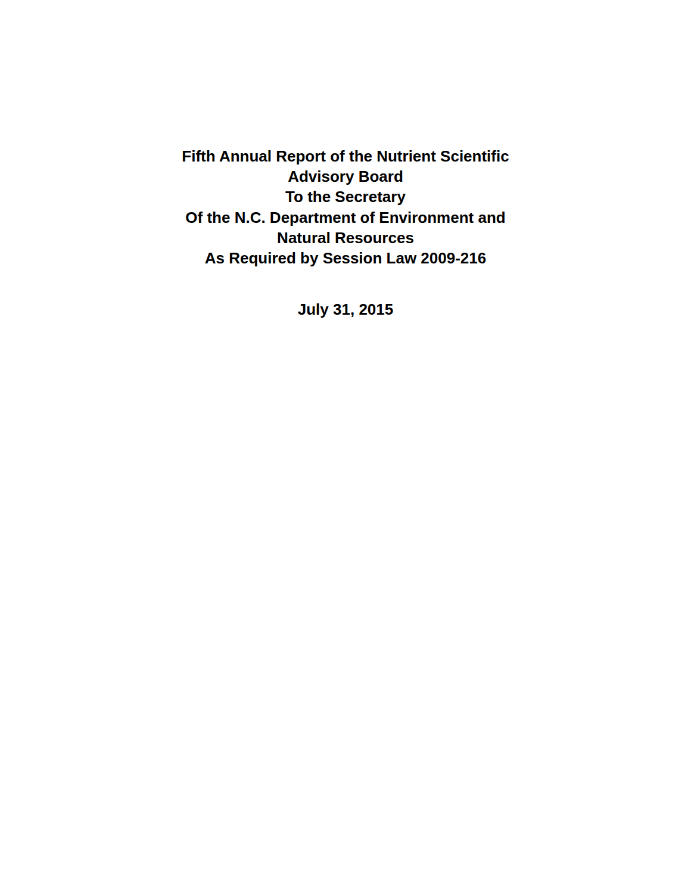Fifth Annual Report of the Nutrient Scientific Advisory Board
To the Secretary
Of the N.C. Department of Environment and Natural Resources
As Required by Session Law 2009-216
July 31, 2015